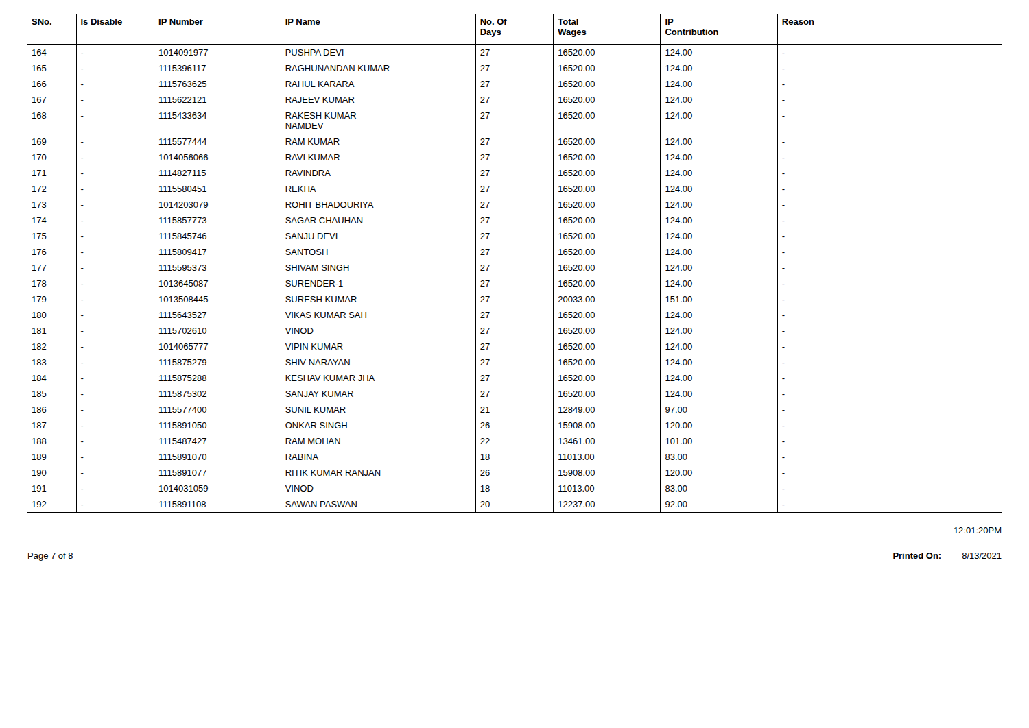| SNo. | Is Disable | IP Number | IP Name | No. Of Days | Total Wages | IP Contribution | Reason |
| --- | --- | --- | --- | --- | --- | --- | --- |
| 164 | - | 1014091977 | PUSHPA DEVI | 27 | 16520.00 | 124.00 | - |
| 165 | - | 1115396117 | RAGHUNANDAN KUMAR | 27 | 16520.00 | 124.00 | - |
| 166 | - | 1115763625 | RAHUL KARARA | 27 | 16520.00 | 124.00 | - |
| 167 | - | 1115622121 | RAJEEV KUMAR | 27 | 16520.00 | 124.00 | - |
| 168 | - | 1115433634 | RAKESH KUMAR NAMDEV | 27 | 16520.00 | 124.00 | - |
| 169 | - | 1115577444 | RAM KUMAR | 27 | 16520.00 | 124.00 | - |
| 170 | - | 1014056066 | RAVI KUMAR | 27 | 16520.00 | 124.00 | - |
| 171 | - | 1114827115 | RAVINDRA | 27 | 16520.00 | 124.00 | - |
| 172 | - | 1115580451 | REKHA | 27 | 16520.00 | 124.00 | - |
| 173 | - | 1014203079 | ROHIT BHADOURIYA | 27 | 16520.00 | 124.00 | - |
| 174 | - | 1115857773 | SAGAR CHAUHAN | 27 | 16520.00 | 124.00 | - |
| 175 | - | 1115845746 | SANJU DEVI | 27 | 16520.00 | 124.00 | - |
| 176 | - | 1115809417 | SANTOSH | 27 | 16520.00 | 124.00 | - |
| 177 | - | 1115595373 | SHIVAM SINGH | 27 | 16520.00 | 124.00 | - |
| 178 | - | 1013645087 | SURENDER-1 | 27 | 16520.00 | 124.00 | - |
| 179 | - | 1013508445 | SURESH KUMAR | 27 | 20033.00 | 151.00 | - |
| 180 | - | 1115643527 | VIKAS KUMAR SAH | 27 | 16520.00 | 124.00 | - |
| 181 | - | 1115702610 | VINOD | 27 | 16520.00 | 124.00 | - |
| 182 | - | 1014065777 | VIPIN KUMAR | 27 | 16520.00 | 124.00 | - |
| 183 | - | 1115875279 | SHIV NARAYAN | 27 | 16520.00 | 124.00 | - |
| 184 | - | 1115875288 | KESHAV KUMAR JHA | 27 | 16520.00 | 124.00 | - |
| 185 | - | 1115875302 | SANJAY KUMAR | 27 | 16520.00 | 124.00 | - |
| 186 | - | 1115577400 | SUNIL KUMAR | 21 | 12849.00 | 97.00 | - |
| 187 | - | 1115891050 | ONKAR SINGH | 26 | 15908.00 | 120.00 | - |
| 188 | - | 1115487427 | RAM MOHAN | 22 | 13461.00 | 101.00 | - |
| 189 | - | 1115891070 | RABINA | 18 | 11013.00 | 83.00 | - |
| 190 | - | 1115891077 | RITIK KUMAR RANJAN | 26 | 15908.00 | 120.00 | - |
| 191 | - | 1014031059 | VINOD | 18 | 11013.00 | 83.00 | - |
| 192 | - | 1115891108 | SAWAN PASWAN | 20 | 12237.00 | 92.00 | - |
12:01:20PM
Page 7 of 8
Printed On: 8/13/2021